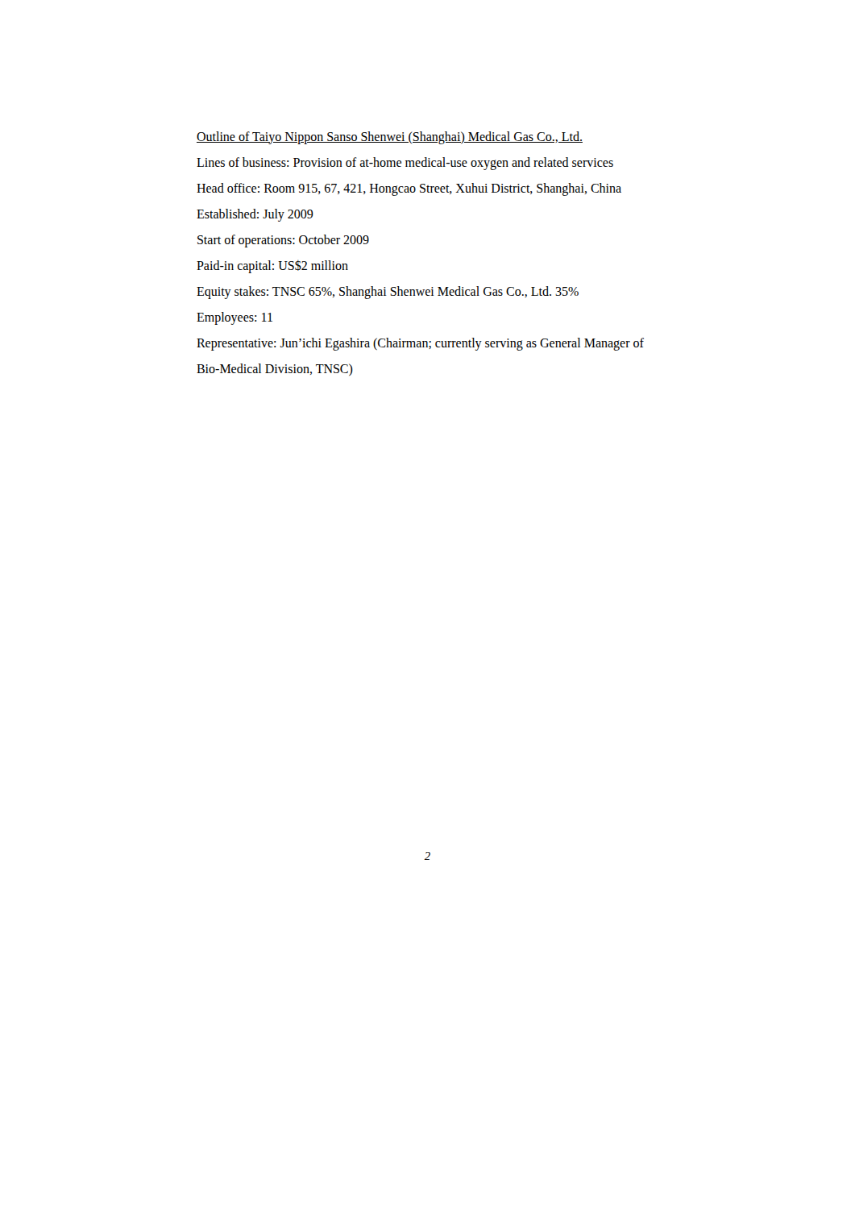Outline of Taiyo Nippon Sanso Shenwei (Shanghai) Medical Gas Co., Ltd.
Lines of business: Provision of at-home medical-use oxygen and related services
Head office: Room 915, 67, 421, Hongcao Street, Xuhui District, Shanghai, China
Established: July 2009
Start of operations: October 2009
Paid-in capital: US$2 million
Equity stakes: TNSC 65%, Shanghai Shenwei Medical Gas Co., Ltd. 35%
Employees: 11
Representative: Jun’ichi Egashira (Chairman; currently serving as General Manager of Bio-Medical Division, TNSC)
2